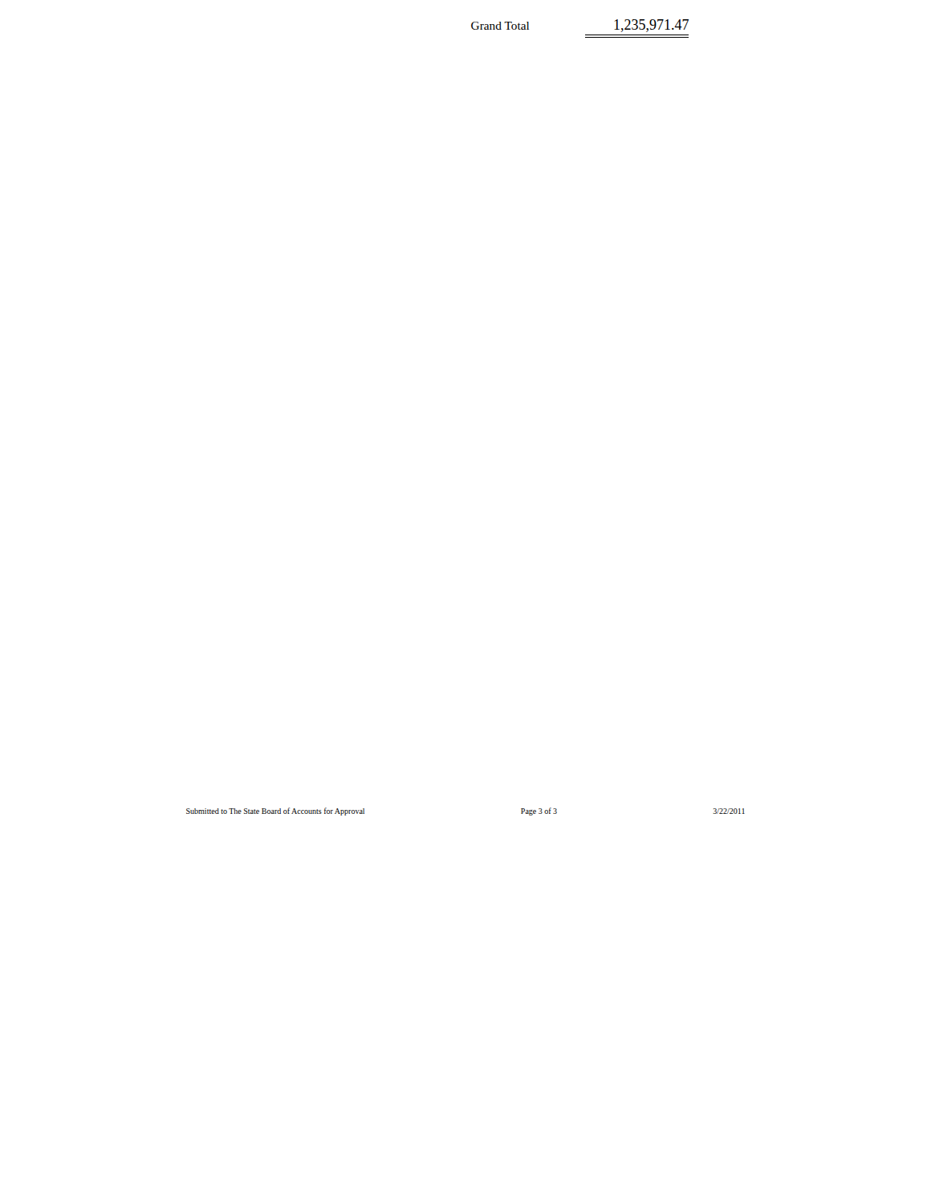Grand Total 1,235,971.47
Submitted to The State Board of Accounts for Approval
Page 3 of 3
3/22/2011